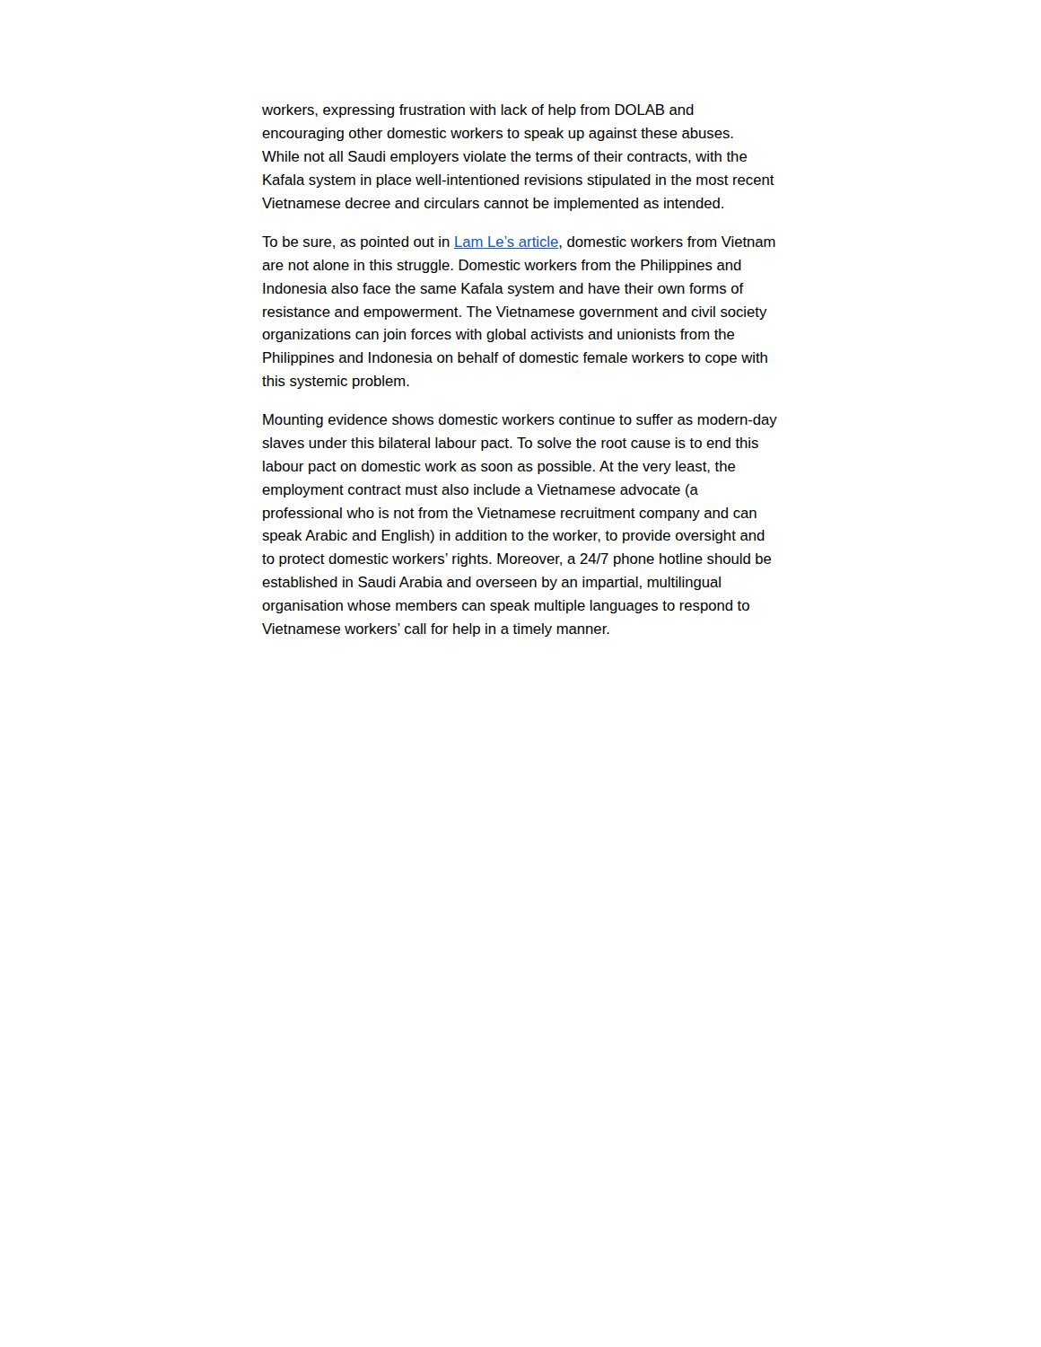workers, expressing frustration with lack of help from DOLAB and encouraging other domestic workers to speak up against these abuses.
While not all Saudi employers violate the terms of their contracts, with the Kafala system in place well-intentioned revisions stipulated in the most recent Vietnamese decree and circulars cannot be implemented as intended.
To be sure, as pointed out in Lam Le’s article, domestic workers from Vietnam are not alone in this struggle. Domestic workers from the Philippines and Indonesia also face the same Kafala system and have their own forms of resistance and empowerment. The Vietnamese government and civil society organizations can join forces with global activists and unionists from the Philippines and Indonesia on behalf of domestic female workers to cope with this systemic problem.
Mounting evidence shows domestic workers continue to suffer as modern-day slaves under this bilateral labour pact. To solve the root cause is to end this labour pact on domestic work as soon as possible. At the very least, the employment contract must also include a Vietnamese advocate (a professional who is not from the Vietnamese recruitment company and can speak Arabic and English) in addition to the worker, to provide oversight and to protect domestic workers’ rights. Moreover, a 24/7 phone hotline should be established in Saudi Arabia and overseen by an impartial, multilingual organisation whose members can speak multiple languages to respond to Vietnamese workers’ call for help in a timely manner.